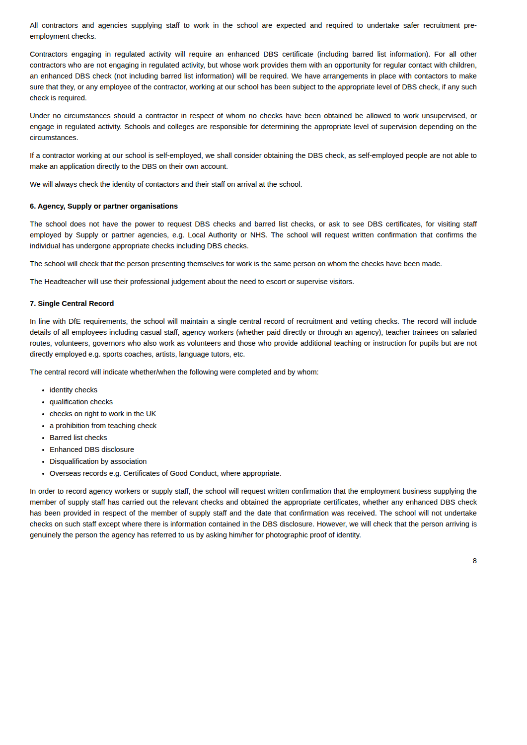All contractors and agencies supplying staff to work in the school are expected and required to undertake safer recruitment pre-employment checks.
Contractors engaging in regulated activity will require an enhanced DBS certificate (including barred list information). For all other contractors who are not engaging in regulated activity, but whose work provides them with an opportunity for regular contact with children, an enhanced DBS check (not including barred list information) will be required. We have arrangements in place with contactors to make sure that they, or any employee of the contractor, working at our school has been subject to the appropriate level of DBS check, if any such check is required.
Under no circumstances should a contractor in respect of whom no checks have been obtained be allowed to work unsupervised, or engage in regulated activity. Schools and colleges are responsible for determining the appropriate level of supervision depending on the circumstances.
If a contractor working at our school is self-employed, we shall consider obtaining the DBS check, as self-employed people are not able to make an application directly to the DBS on their own account.
We will always check the identity of contactors and their staff on arrival at the school.
6. Agency, Supply or partner organisations
The school does not have the power to request DBS checks and barred list checks, or ask to see DBS certificates, for visiting staff employed by Supply or partner agencies, e.g. Local Authority or NHS. The school will request written confirmation that confirms the individual has undergone appropriate checks including DBS checks.
The school will check that the person presenting themselves for work is the same person on whom the checks have been made.
The Headteacher will use their professional judgement about the need to escort or supervise visitors.
7. Single Central Record
In line with DfE requirements, the school will maintain a single central record of recruitment and vetting checks. The record will include details of all employees including casual staff, agency workers (whether paid directly or through an agency), teacher trainees on salaried routes, volunteers, governors who also work as volunteers and those who provide additional teaching or instruction for pupils but are not directly employed e.g. sports coaches, artists, language tutors, etc.
The central record will indicate whether/when the following were completed and by whom:
identity checks
qualification checks
checks on right to work in the UK
a prohibition from teaching check
Barred list checks
Enhanced DBS disclosure
Disqualification by association
Overseas records e.g. Certificates of Good Conduct, where appropriate.
In order to record agency workers or supply staff, the school will request written confirmation that the employment business supplying the member of supply staff has carried out the relevant checks and obtained the appropriate certificates, whether any enhanced DBS check has been provided in respect of the member of supply staff and the date that confirmation was received. The school will not undertake checks on such staff except where there is information contained in the DBS disclosure. However, we will check that the person arriving is genuinely the person the agency has referred to us by asking him/her for photographic proof of identity.
8